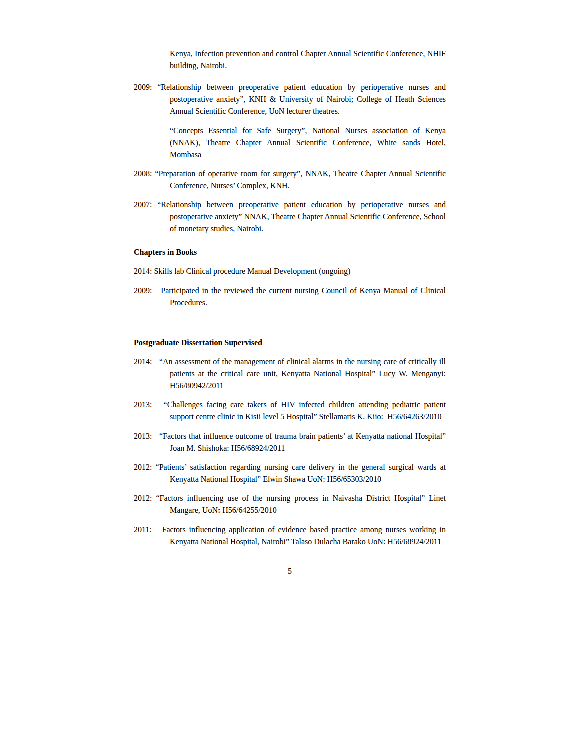Kenya, Infection prevention and control Chapter Annual Scientific Conference, NHIF building, Nairobi.
2009: “Relationship between preoperative patient education by perioperative nurses and postoperative anxiety”, KNH & University of Nairobi; College of Heath Sciences Annual Scientific Conference, UoN lecturer theatres.
“Concepts Essential for Safe Surgery”, National Nurses association of Kenya (NNAK), Theatre Chapter Annual Scientific Conference, White sands Hotel, Mombasa
2008: “Preparation of operative room for surgery”, NNAK, Theatre Chapter Annual Scientific Conference, Nurses’ Complex, KNH.
2007: “Relationship between preoperative patient education by perioperative nurses and postoperative anxiety” NNAK, Theatre Chapter Annual Scientific Conference, School of monetary studies, Nairobi.
Chapters in Books
2014: Skills lab Clinical procedure Manual Development (ongoing)
2009: Participated in the reviewed the current nursing Council of Kenya Manual of Clinical Procedures.
Postgraduate Dissertation Supervised
2014: “An assessment of the management of clinical alarms in the nursing care of critically ill patients at the critical care unit, Kenyatta National Hospital” Lucy W. Menganyi: H56/80942/2011
2013: “Challenges facing care takers of HIV infected children attending pediatric patient support centre clinic in Kisii level 5 Hospital” Stellamaris K. Kiio: H56/64263/2010
2013: “Factors that influence outcome of trauma brain patients’ at Kenyatta national Hospital” Joan M. Shishoka: H56/68924/2011
2012: “Patients’ satisfaction regarding nursing care delivery in the general surgical wards at Kenyatta National Hospital” Elwin Shawa UoN: H56/65303/2010
2012: “Factors influencing use of the nursing process in Naivasha District Hospital” Linet Mangare, UoN: H56/64255/2010
2011: Factors influencing application of evidence based practice among nurses working in Kenyatta National Hospital, Nairobi” Talaso Dulacha Barako UoN: H56/68924/2011
5